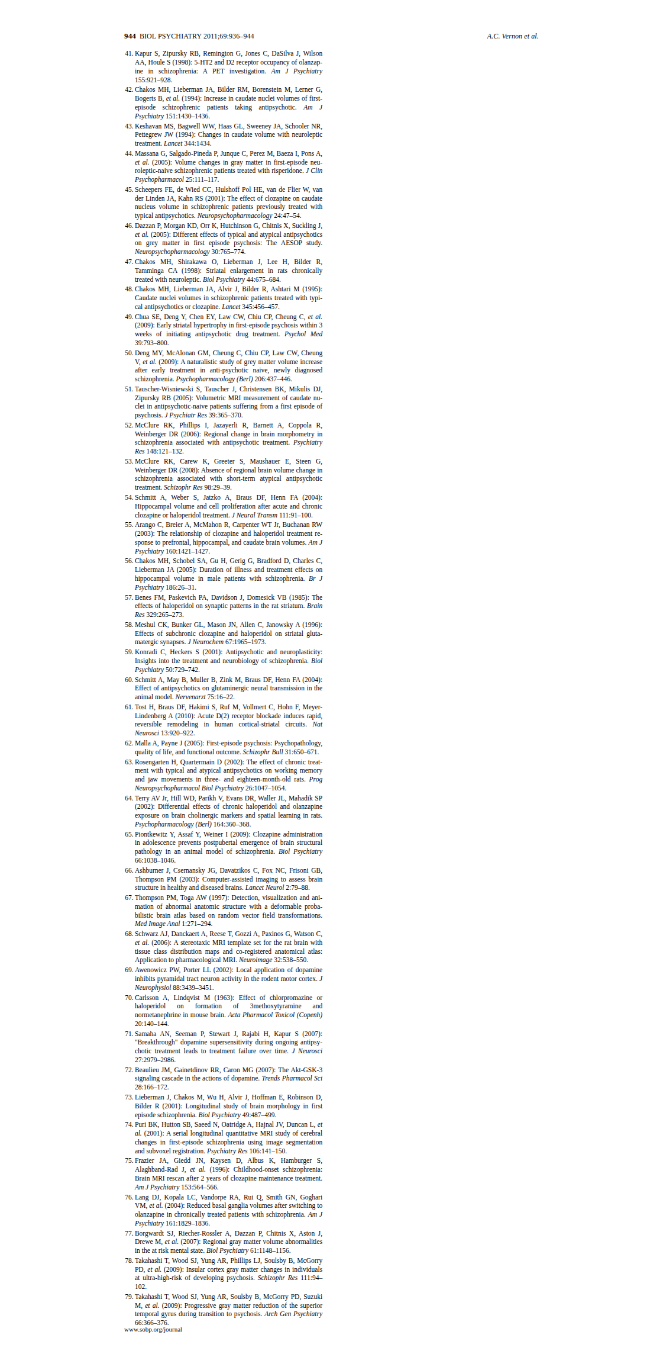944 BIOL PSYCHIATRY 2011;69:936–944
A.C. Vernon et al.
41. Kapur S, Zipursky RB, Remington G, Jones C, DaSilva J, Wilson AA, Houle S (1998): 5-HT2 and D2 receptor occupancy of olanzapine in schizophrenia: A PET investigation. Am J Psychiatry 155:921–928.
42. Chakos MH, Lieberman JA, Bilder RM, Borenstein M, Lerner G, Bogerts B, et al. (1994): Increase in caudate nuclei volumes of first-episode schizophrenic patients taking antipsychotic. Am J Psychiatry 151:1430–1436.
43. Keshavan MS, Bagwell WW, Haas GL, Sweeney JA, Schooler NR, Pettegrew JW (1994): Changes in caudate volume with neuroleptic treatment. Lancet 344:1434.
44. Massana G, Salgado-Pineda P, Junque C, Perez M, Baeza I, Pons A, et al. (2005): Volume changes in gray matter in first-episode neuroleptic-naive schizophrenic patients treated with risperidone. J Clin Psychopharmacol 25:111–117.
45. Scheepers FE, de Wied CC, Hulshoff Pol HE, van de Flier W, van der Linden JA, Kahn RS (2001): The effect of clozapine on caudate nucleus volume in schizophrenic patients previously treated with typical antipsychotics. Neuropsychopharmacology 24:47–54.
46. Dazzan P, Morgan KD, Orr K, Hutchinson G, Chitnis X, Suckling J, et al. (2005): Different effects of typical and atypical antipsychotics on grey matter in first episode psychosis: The AESOP study. Neuropsychopharmacology 30:765–774.
47. Chakos MH, Shirakawa O, Lieberman J, Lee H, Bilder R, Tamminga CA (1998): Striatal enlargement in rats chronically treated with neuroleptic. Biol Psychiatry 44:675–684.
48. Chakos MH, Lieberman JA, Alvir J, Bilder R, Ashtari M (1995): Caudate nuclei volumes in schizophrenic patients treated with typical antipsychotics or clozapine. Lancet 345:456–457.
49. Chua SE, Deng Y, Chen EY, Law CW, Chiu CP, Cheung C, et al. (2009): Early striatal hypertrophy in first-episode psychosis within 3 weeks of initiating antipsychotic drug treatment. Psychol Med 39:793–800.
50. Deng MY, McAlonan GM, Cheung C, Chiu CP, Law CW, Cheung V, et al. (2009): A naturalistic study of grey matter volume increase after early treatment in anti-psychotic naive, newly diagnosed schizophrenia. Psychopharmacology (Berl) 206:437–446.
51. Tauscher-Wisniewski S, Tauscher J, Christensen BK, Mikulis DJ, Zipursky RB (2005): Volumetric MRI measurement of caudate nuclei in antipsychotic-naive patients suffering from a first episode of psychosis. J Psychiatr Res 39:365–370.
52. McClure RK, Phillips I, Jazayerli R, Barnett A, Coppola R, Weinberger DR (2006): Regional change in brain morphometry in schizophrenia associated with antipsychotic treatment. Psychiatry Res 148:121–132.
53. McClure RK, Carew K, Greeter S, Maushauer E, Steen G, Weinberger DR (2008): Absence of regional brain volume change in schizophrenia associated with short-term atypical antipsychotic treatment. Schizophr Res 98:29–39.
54. Schmitt A, Weber S, Jatzko A, Braus DF, Henn FA (2004): Hippocampal volume and cell proliferation after acute and chronic clozapine or haloperidol treatment. J Neural Transm 111:91–100.
55. Arango C, Breier A, McMahon R, Carpenter WT Jr, Buchanan RW (2003): The relationship of clozapine and haloperidol treatment response to prefrontal, hippocampal, and caudate brain volumes. Am J Psychiatry 160:1421–1427.
56. Chakos MH, Schobel SA, Gu H, Gerig G, Bradford D, Charles C, Lieberman JA (2005): Duration of illness and treatment effects on hippocampal volume in male patients with schizophrenia. Br J Psychiatry 186:26–31.
57. Benes FM, Paskevich PA, Davidson J, Domesick VB (1985): The effects of haloperidol on synaptic patterns in the rat striatum. Brain Res 329:265–273.
58. Meshul CK, Bunker GL, Mason JN, Allen C, Janowsky A (1996): Effects of subchronic clozapine and haloperidol on striatal glutamatergic synapses. J Neurochem 67:1965–1973.
59. Konradi C, Heckers S (2001): Antipsychotic and neuroplasticity: Insights into the treatment and neurobiology of schizophrenia. Biol Psychiatry 50:729–742.
60. Schmitt A, May B, Muller B, Zink M, Braus DF, Henn FA (2004): Effect of antipsychotics on glutaminergic neural transmission in the animal model. Nervenarzt 75:16–22.
61. Tost H, Braus DF, Hakimi S, Ruf M, Vollmert C, Hohn F, Meyer-Lindenberg A (2010): Acute D(2) receptor blockade induces rapid, reversible remodeling in human cortical-striatal circuits. Nat Neurosci 13:920–922.
62. Malla A, Payne J (2005): First-episode psychosis: Psychopathology, quality of life, and functional outcome. Schizophr Bull 31:650–671.
63. Rosengarten H, Quartermain D (2002): The effect of chronic treatment with typical and atypical antipsychotics on working memory and jaw movements in three- and eighteen-month-old rats. Prog Neuropsychopharmacol Biol Psychiatry 26:1047–1054.
64. Terry AV Jr, Hill WD, Parikh V, Evans DR, Waller JL, Mahadik SP (2002): Differential effects of chronic haloperidol and olanzapine exposure on brain cholinergic markers and spatial learning in rats. Psychopharmacology (Berl) 164:360–368.
65. Piontkewitz Y, Assaf Y, Weiner I (2009): Clozapine administration in adolescence prevents postpubertal emergence of brain structural pathology in an animal model of schizophrenia. Biol Psychiatry 66:1038–1046.
66. Ashburner J, Csernansky JG, Davatzikos C, Fox NC, Frisoni GB, Thompson PM (2003): Computer-assisted imaging to assess brain structure in healthy and diseased brains. Lancet Neurol 2:79–88.
67. Thompson PM, Toga AW (1997): Detection, visualization and animation of abnormal anatomic structure with a deformable probabilistic brain atlas based on random vector field transformations. Med Image Anal 1:271–294.
68. Schwarz AJ, Danckaert A, Reese T, Gozzi A, Paxinos G, Watson C, et al. (2006): A stereotaxic MRI template set for the rat brain with tissue class distribution maps and co-registered anatomical atlas: Application to pharmacological MRI. Neuroimage 32:538–550.
69. Awenowicz PW, Porter LL (2002): Local application of dopamine inhibits pyramidal tract neuron activity in the rodent motor cortex. J Neurophysiol 88:3439–3451.
70. Carlsson A, Lindqvist M (1963): Effect of chlorpromazine or haloperidol on formation of 3methoxytyramine and normetanephrine in mouse brain. Acta Pharmacol Toxicol (Copenh) 20:140–144.
71. Samaha AN, Seeman P, Stewart J, Rajabi H, Kapur S (2007): "Breakthrough" dopamine supersensitivity during ongoing antipsychotic treatment leads to treatment failure over time. J Neurosci 27:2979–2986.
72. Beaulieu JM, Gainetdinov RR, Caron MG (2007): The Akt-GSK-3 signaling cascade in the actions of dopamine. Trends Pharmacol Sci 28:166–172.
73. Lieberman J, Chakos M, Wu H, Alvir J, Hoffman E, Robinson D, Bilder R (2001): Longitudinal study of brain morphology in first episode schizophrenia. Biol Psychiatry 49:487–499.
74. Puri BK, Hutton SB, Saeed N, Oatridge A, Hajnal JV, Duncan L, et al. (2001): A serial longitudinal quantitative MRI study of cerebral changes in first-episode schizophrenia using image segmentation and subvoxel registration. Psychiatry Res 106:141–150.
75. Frazier JA, Giedd JN, Kaysen D, Albus K, Hamburger S, Alaghband-Rad J, et al. (1996): Childhood-onset schizophrenia: Brain MRI rescan after 2 years of clozapine maintenance treatment. Am J Psychiatry 153:564–566.
76. Lang DJ, Kopala LC, Vandorpe RA, Rui Q, Smith GN, Goghari VM, et al. (2004): Reduced basal ganglia volumes after switching to olanzapine in chronically treated patients with schizophrenia. Am J Psychiatry 161:1829–1836.
77. Borgwardt SJ, Riecher-Rossler A, Dazzan P, Chitnis X, Aston J, Drewe M, et al. (2007): Regional gray matter volume abnormalities in the at risk mental state. Biol Psychiatry 61:1148–1156.
78. Takahashi T, Wood SJ, Yung AR, Phillips LJ, Soulsby B, McGorry PD, et al. (2009): Insular cortex gray matter changes in individuals at ultra-high-risk of developing psychosis. Schizophr Res 111:94–102.
79. Takahashi T, Wood SJ, Yung AR, Soulsby B, McGorry PD, Suzuki M, et al. (2009): Progressive gray matter reduction of the superior temporal gyrus during transition to psychosis. Arch Gen Psychiatry 66:366–376.
www.sobp.org/journal